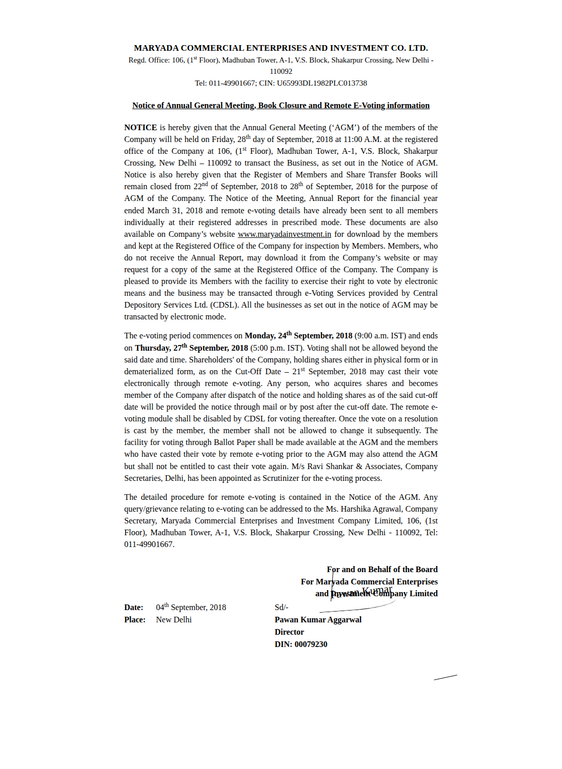MARYADA COMMERCIAL ENTERPRISES AND INVESTMENT CO. LTD.
Regd. Office: 106, (1st Floor), Madhuban Tower, A-1, V.S. Block, Shakarpur Crossing, New Delhi - 110092
Tel: 011-49901667; CIN: U65993DL1982PLC013738
Notice of Annual General Meeting, Book Closure and Remote E-Voting information
NOTICE is hereby given that the Annual General Meeting (‘AGM’) of the members of the Company will be held on Friday, 28th day of September, 2018 at 11:00 A.M. at the registered office of the Company at 106, (1st Floor), Madhuban Tower, A-1, V.S. Block, Shakarpur Crossing, New Delhi – 110092 to transact the Business, as set out in the Notice of AGM. Notice is also hereby given that the Register of Members and Share Transfer Books will remain closed from 22nd of September, 2018 to 28th of September, 2018 for the purpose of AGM of the Company. The Notice of the Meeting, Annual Report for the financial year ended March 31, 2018 and remote e-voting details have already been sent to all members individually at their registered addresses in prescribed mode. These documents are also available on Company’s website www.maryadainvestment.in for download by the members and kept at the Registered Office of the Company for inspection by Members. Members, who do not receive the Annual Report, may download it from the Company’s website or may request for a copy of the same at the Registered Office of the Company. The Company is pleased to provide its Members with the facility to exercise their right to vote by electronic means and the business may be transacted through e-Voting Services provided by Central Depository Services Ltd. (CDSL). All the businesses as set out in the notice of AGM may be transacted by electronic mode.
The e-voting period commences on Monday, 24th September, 2018 (9:00 a.m. IST) and ends on Thursday, 27th September, 2018 (5:00 p.m. IST). Voting shall not be allowed beyond the said date and time. Shareholders' of the Company, holding shares either in physical form or in dematerialized form, as on the Cut-Off Date – 21st September, 2018 may cast their vote electronically through remote e-voting. Any person, who acquires shares and becomes member of the Company after dispatch of the notice and holding shares as of the said cut-off date will be provided the notice through mail or by post after the cut-off date. The remote e-voting module shall be disabled by CDSL for voting thereafter. Once the vote on a resolution is cast by the member, the member shall not be allowed to change it subsequently. The facility for voting through Ballot Paper shall be made available at the AGM and the members who have casted their vote by remote e-voting prior to the AGM may also attend the AGM but shall not be entitled to cast their vote again. M/s Ravi Shankar & Associates, Company Secretaries, Delhi, has been appointed as Scrutinizer for the e-voting process.
The detailed procedure for remote e-voting is contained in the Notice of the AGM. Any query/grievance relating to e-voting can be addressed to the Ms. Harshika Agrawal, Company Secretary, Maryada Commercial Enterprises and Investment Company Limited, 106, (1st Floor), Madhuban Tower, A-1, V.S. Block, Shakarpur Crossing, New Delhi - 110092, Tel: 011-49901667.
For and on Behalf of the Board
For Maryada Commercial Enterprises
and Investment Company Limited
| Date: 04 th September, 2018 Place: New Delhi | Pawan Kumar Sd/- Pawan Kumar Aggarwal Director DIN: 00079230 |